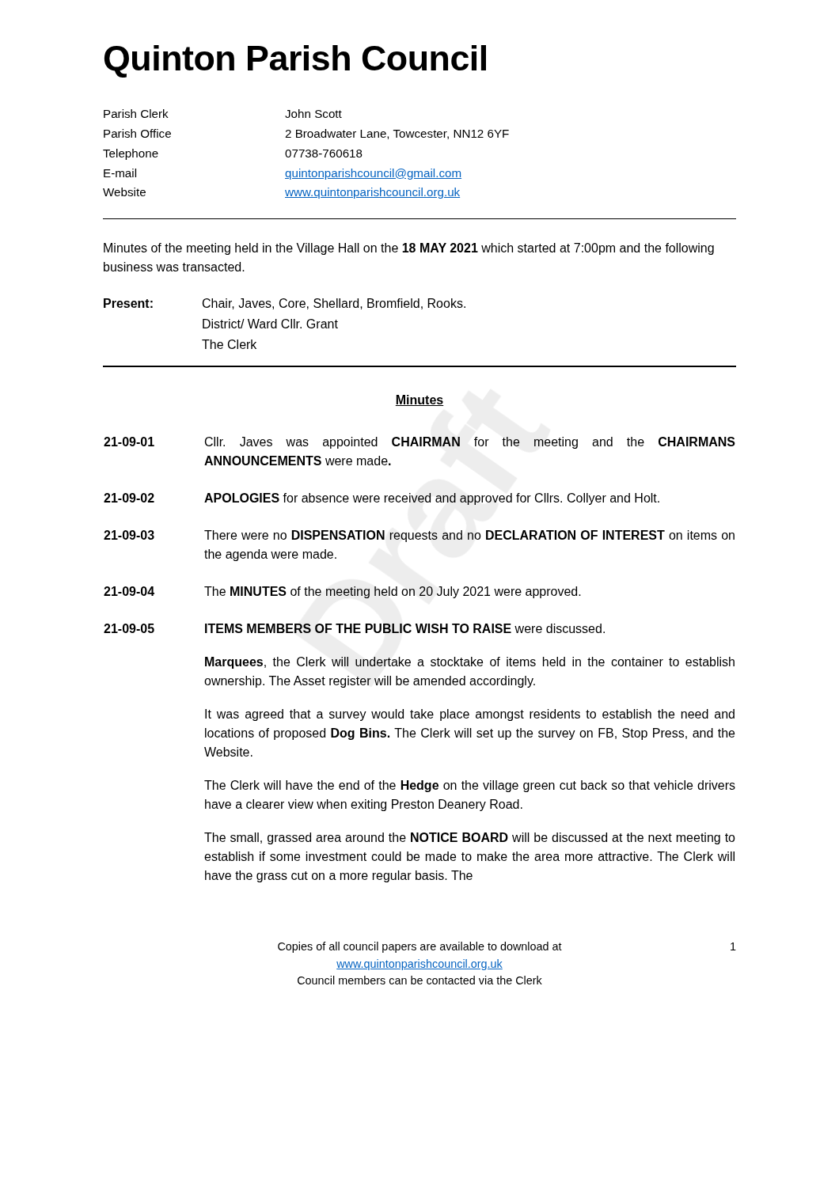Draft
Quinton Parish Council
| Parish Clerk | John Scott |
| Parish Office | 2 Broadwater Lane, Towcester, NN12 6YF |
| Telephone | 07738-760618 |
| E-mail | quintonparishcouncil@gmail.com |
| Website | www.quintonparishcouncil.org.uk |
Minutes of the meeting held in the Village Hall on the 18 MAY 2021 which started at 7:00pm and the following business was transacted.
| Present: | Chair, Javes, Core, Shellard, Bromfield, Rooks. |
| | District/ Ward Cllr. Grant |
| | The Clerk |
Minutes
| 21-09-01 | Cllr. Javes was appointed CHAIRMAN for the meeting and the CHAIRMANS ANNOUNCEMENTS were made . |
| 21-09-02 | APOLOGIES for absence were received and approved for Cllrs. Collyer and Holt. |
| 21-09-03 | There were no DISPENSATION requests and no DECLARATION OF INTEREST on items on the agenda were made. |
| 21-09-04 | The MINUTES of the meeting held on 20 July 2021 were approved. |
| 21-09-05 | ITEMS MEMBERS OF THE PUBLIC WISH TO RAISE were discussed. Marquees , the Clerk will undertake a stocktake of items held in the container to establish ownership. The Asset register will be amended accordingly. It was agreed that a survey would take place amongst residents to establish the need and locations of proposed Dog Bins. The Clerk will set up the survey on FB, Stop Press, and the Website. The Clerk will have the end of the Hedge on the village green cut back so that vehicle drivers have a clearer view when exiting Preston Deanery Road. The small, grassed area around the NOTICE BOARD will be discussed at the next meeting to establish if some investment could be made to make the area more attractive. The Clerk will have the grass cut on a more regular basis. The |
Copies of all council papers are available to download at
www.quintonparishcouncil.org.uk
Council members can be contacted via the Clerk
1